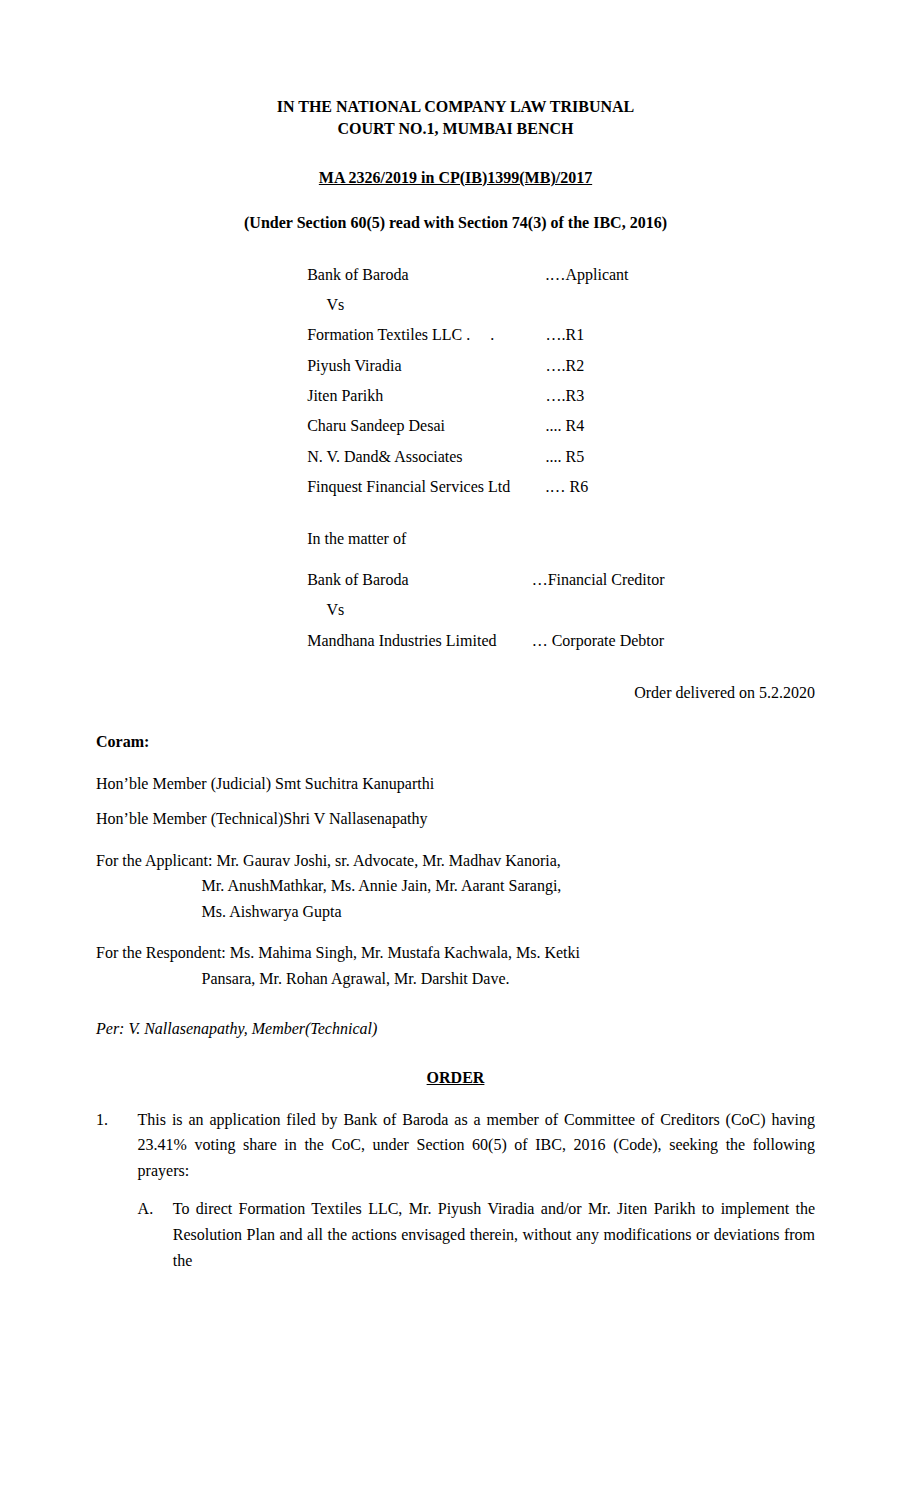In the National Company Law Tribunal
Court No.1, Mumbai Bench
MA 2326/2019 in CP(IB)1399(MB)/2017
(Under Section 60(5) read with Section 74(3) of the IBC, 2016)
| Bank of Baroda | .…Applicant |
| Vs |
| Formation Textiles LLC . . | ….R1 |
| Piyush Viradia | ….R2 |
| Jiten Parikh | ….R3 |
| Charu Sandeep Desai | .... R4 |
| N. V. Dand& Associates | .... R5 |
| Finquest Financial Services Ltd | .… R6 |
In the matter of
| Bank of Baroda | …Financial Creditor |
| Vs |
| Mandhana Industries Limited | … Corporate Debtor |
Order delivered on 5.2.2020
Coram:
Hon’ble Member (Judicial) Smt Suchitra Kanuparthi
Hon’ble Member (Technical)Shri V Nallasenapathy
For the Applicant: Mr. Gaurav Joshi, sr. Advocate, Mr. Madhav Kanoria, Mr. AnushMathkar, Ms. Annie Jain, Mr. Aarant Sarangi, Ms. Aishwarya Gupta
For the Respondent: Ms. Mahima Singh, Mr. Mustafa Kachwala, Ms. Ketki Pansara, Mr. Rohan Agrawal, Mr. Darshit Dave.
Per: V. Nallasenapathy, Member(Technical)
Order
This is an application filed by Bank of Baroda as a member of Committee of Creditors (CoC) having 23.41% voting share in the CoC, under Section 60(5) of IBC, 2016 (Code), seeking the following prayers:
To direct Formation Textiles LLC, Mr. Piyush Viradia and/or Mr. Jiten Parikh to implement the Resolution Plan and all the actions envisaged therein, without any modifications or deviations from the